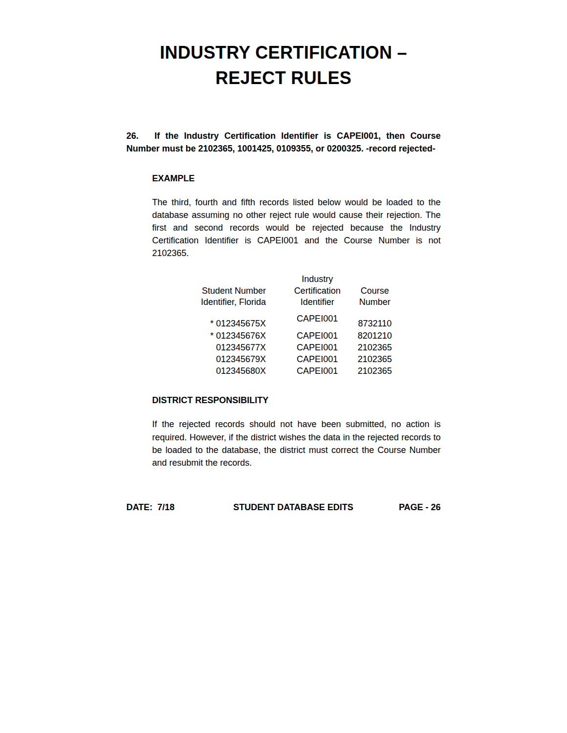INDUSTRY CERTIFICATION – REJECT RULES
26. If the Industry Certification Identifier is CAPEI001, then Course Number must be 2102365, 1001425, 0109355, or 0200325. -record rejected-
EXAMPLE
The third, fourth and fifth records listed below would be loaded to the database assuming no other reject rule would cause their rejection. The first and second records would be rejected because the Industry Certification Identifier is CAPEI001 and the Course Number is not 2102365.
| | Industry | |
| --- | --- | --- |
| Student Number | Certification | Course |
| Identifier, Florida | Identifier | Number |
| * 012345675X | CAPEI001 | 8732110 |
| * 012345676X | CAPEI001 | 8201210 |
| 012345677X | CAPEI001 | 2102365 |
| 012345679X | CAPEI001 | 2102365 |
| 012345680X | CAPEI001 | 2102365 |
DISTRICT RESPONSIBILITY
If the rejected records should not have been submitted, no action is required. However, if the district wishes the data in the rejected records to be loaded to the database, the district must correct the Course Number and resubmit the records.
DATE: 7/18 STUDENT DATABASE EDITS PAGE - 26